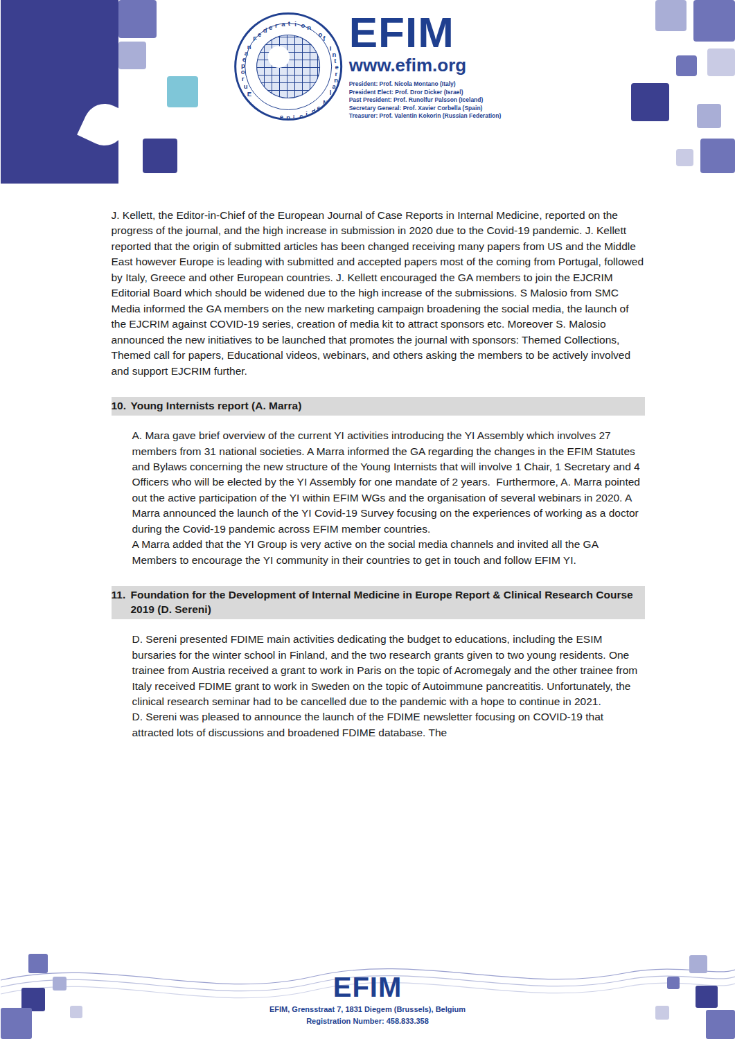E u r o p e a n F e d e r a t i o n o f I n t e r n a l M e d i c i n e
EFIM
www.efim.org
President: Prof. Nicola Montano (Italy)
President Elect: Prof. Dror Dicker (Israel)
Past President: Prof. Runolfur Palsson (Iceland)
Secretary General: Prof. Xavier Corbella (Spain)
Treasurer: Prof. Valentin Kokorin (Russian Federation)
J. Kellett, the Editor-in-Chief of the European Journal of Case Reports in Internal Medicine, reported on the progress of the journal, and the high increase in submission in 2020 due to the Covid-19 pandemic. J. Kellett reported that the origin of submitted articles has been changed receiving many papers from US and the Middle East however Europe is leading with submitted and accepted papers most of the coming from Portugal, followed by Italy, Greece and other European countries. J. Kellett encouraged the GA members to join the EJCRIM Editorial Board which should be widened due to the high increase of the submissions. S Malosio from SMC Media informed the GA members on the new marketing campaign broadening the social media, the launch of the EJCRIM against COVID-19 series, creation of media kit to attract sponsors etc. Moreover S. Malosio announced the new initiatives to be launched that promotes the journal with sponsors: Themed Collections, Themed call for papers, Educational videos, webinars, and others asking the members to be actively involved and support EJCRIM further.
10. Young Internists report (A. Marra)
A. Mara gave brief overview of the current YI activities introducing the YI Assembly which involves 27 members from 31 national societies. A Marra informed the GA regarding the changes in the EFIM Statutes and Bylaws concerning the new structure of the Young Internists that will involve 1 Chair, 1 Secretary and 4 Officers who will be elected by the YI Assembly for one mandate of 2 years. Furthermore, A. Marra pointed out the active participation of the YI within EFIM WGs and the organisation of several webinars in 2020. A Marra announced the launch of the YI Covid-19 Survey focusing on the experiences of working as a doctor during the Covid-19 pandemic across EFIM member countries.
A Marra added that the YI Group is very active on the social media channels and invited all the GA Members to encourage the YI community in their countries to get in touch and follow EFIM YI.
11. Foundation for the Development of Internal Medicine in Europe Report & Clinical Research Course 2019 (D. Sereni)
D. Sereni presented FDIME main activities dedicating the budget to educations, including the ESIM bursaries for the winter school in Finland, and the two research grants given to two young residents. One trainee from Austria received a grant to work in Paris on the topic of Acromegaly and the other trainee from Italy received FDIME grant to work in Sweden on the topic of Autoimmune pancreatitis. Unfortunately, the clinical research seminar had to be cancelled due to the pandemic with a hope to continue in 2021.
D. Sereni was pleased to announce the launch of the FDIME newsletter focusing on COVID-19 that attracted lots of discussions and broadened FDIME database. The
EFIM
EFIM, Grensstraat 7, 1831 Diegem (Brussels), Belgium
Registration Number: 458.833.358